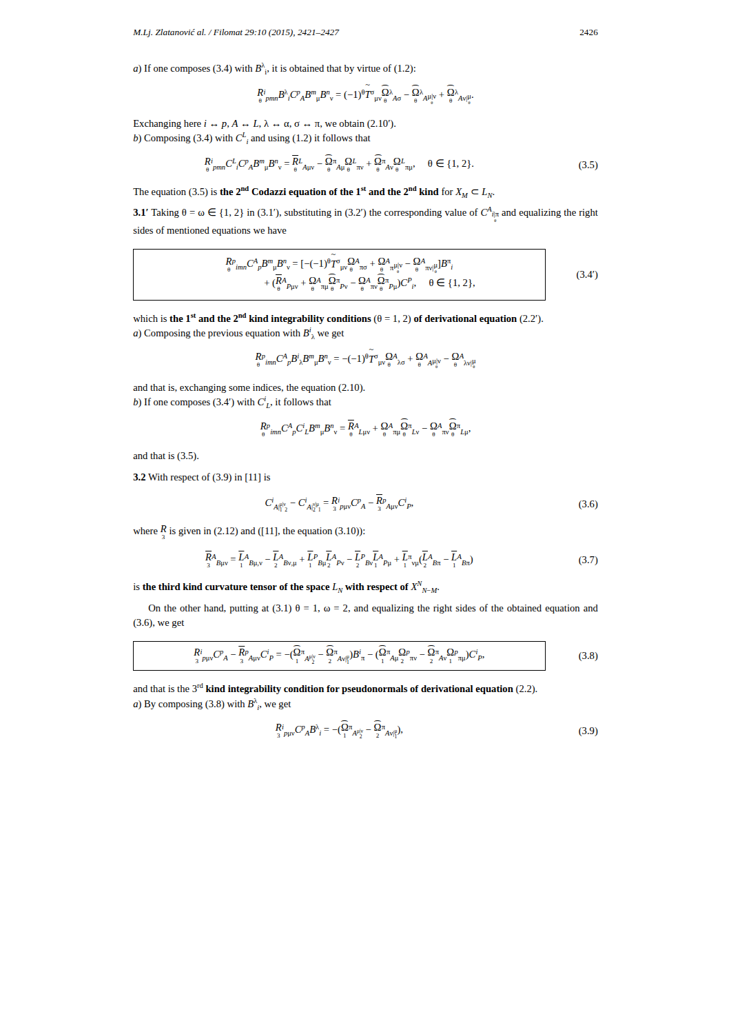M.Lj. Zlatanović al. / Filomat 29:10 (2015), 2421–2427 2426
a) If one composes (3.4) with Bλi, it is obtained that by virtue of (1.2):
RθipmnBλiCpABmμBnν = (−1)θTσμνΩθλAσ − ΩθλAμ|ν θ + ΩθλAν|μθ.
Exchanging here i ↔ p, A ↔ L, λ ↔ α, σ ↔ π, we obtain (2.10′).
b) Composing (3.4) with CLi and using (1.2) it follows that
RθipmnCLiCpABmμBnν = RθLAμν − ΩθπAμΩθLπν + ΩθπAνΩθLπμ, θ ∈ {1, 2}.
(3.5)
The equation (3.5) is the 2nd Codazzi equation of the 1st and the 2nd kind for XM ⊂ LN.
3.1′ Taking θ = ω ∈ {1, 2} in (3.1′), substituting in (3.2′) the corresponding value of CAi|π θ and equalizing the right sides of mentioned equations we have
RθpimnCApBmμBnν = [−(−1)θTσμνΩθAπσ + ΩθAπμ|ν θ − ΩθAπν|μθ]Bπi
+ (RθAPμν + ΩθAπμΩθπPν − ΩθAπνΩθπPμ)CPi, θ ∈ {1, 2},
(3.4′)
which is the 1st and the 2nd kind integrability conditions (θ = 1, 2) of derivational equation (2.2′).
a) Composing the previous equation with Biλ we get
RθpimnCApBiλBmμBnν = −(−1)θTσμνΩθAλσ + ΩθAAμ|ν θ − ΩθAλν|μθ
and that is, exchanging some indices, the equation (2.10).
b) If one composes (3.4′) with CiL, it follows that
RθpimnCApCiLBmμBnν = RθALμν + ΩθAπμΩθπLν − ΩθAπνΩθπLμ,
and that is (3.5).
3.2 With respect of (3.9) in [11] is
CiA|μ|ν 1 2 − CiA|ν|μ 2 1 = R 3ipμνCpA − R 3pAμνCiP,
(3.6)
where R 3 is given in (2.12) and ([11], the equation (3.10)):
R 3ABμν = L 1ABμ,ν − L 2ABν,μ + L 1PBμL 2APν − L 2PBνL 1APμ + L 1πνμ(L 2ABπ − L 1ABπ)
(3.7)
is the third kind curvature tensor of the space LN with respect of XNN−M.
On the other hand, putting at (3.1) θ = 1, ω = 2, and equalizing the right sides of the obtained equation and (3.6), we get
R 3ipμνCpA − R 3pAμνCiP = −(Ω 1πAμ|ν 2 − Ω 2πAν|μ 1)Biπ − (Ω 1πAμΩ 2pπν − Ω 2πAνΩ 1pπμ)CiP,
(3.8)
and that is the 3rd kind integrability condition for pseudonormals of derivational equation (2.2).
a) By composing (3.8) with Bλi, we get
R 3ipμνCpABλi = −(Ω 1πAμ|ν 2 − Ω 2πAν|μ 1),
(3.9)